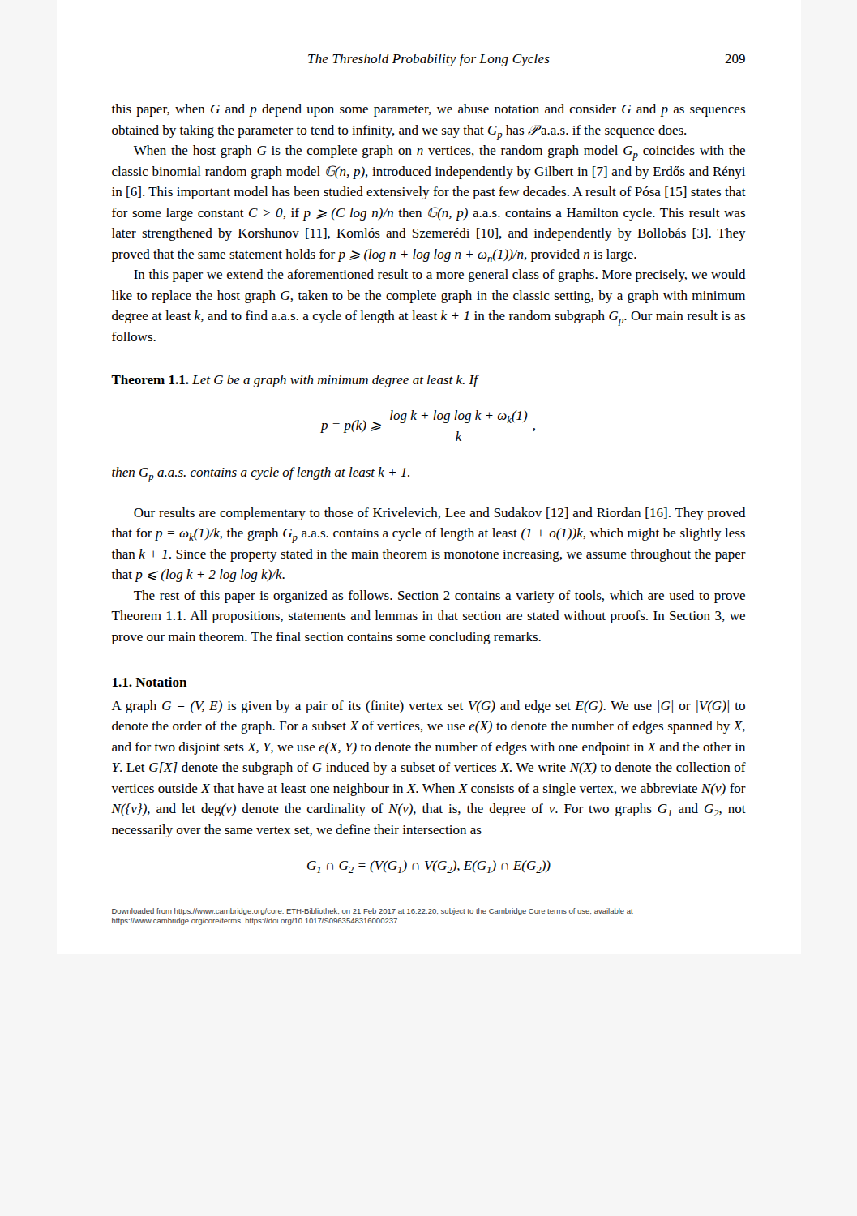The Threshold Probability for Long Cycles 209
this paper, when G and p depend upon some parameter, we abuse notation and consider G and p as sequences obtained by taking the parameter to tend to infinity, and we say that Gp has 𝒫 a.a.s. if the sequence does.
When the host graph G is the complete graph on n vertices, the random graph model Gp coincides with the classic binomial random graph model 𝔾(n, p), introduced independently by Gilbert in [7] and by Erdős and Rényi in [6]. This important model has been studied extensively for the past few decades. A result of Pósa [15] states that for some large constant C > 0, if p ⩾ (C log n)/n then 𝔾(n, p) a.a.s. contains a Hamilton cycle. This result was later strengthened by Korshunov [11], Komlós and Szemerédi [10], and independently by Bollobás [3]. They proved that the same statement holds for p ⩾ (log n + log log n + ωn(1))/n, provided n is large.
In this paper we extend the aforementioned result to a more general class of graphs. More precisely, we would like to replace the host graph G, taken to be the complete graph in the classic setting, by a graph with minimum degree at least k, and to find a.a.s. a cycle of length at least k + 1 in the random subgraph Gp. Our main result is as follows.
Theorem 1.1. Let G be a graph with minimum degree at least k. If
p = p(k) ⩾ log k + log log k + ωk(1) k,
then Gp a.a.s. contains a cycle of length at least k + 1.
Our results are complementary to those of Krivelevich, Lee and Sudakov [12] and Riordan [16]. They proved that for p = ωk(1)/k, the graph Gp a.a.s. contains a cycle of length at least (1 + o(1))k, which might be slightly less than k + 1. Since the property stated in the main theorem is monotone increasing, we assume throughout the paper that p ⩽ (log k + 2 log log k)/k.
The rest of this paper is organized as follows. Section 2 contains a variety of tools, which are used to prove Theorem 1.1. All propositions, statements and lemmas in that section are stated without proofs. In Section 3, we prove our main theorem. The final section contains some concluding remarks.
1.1. Notation
A graph G = (V, E) is given by a pair of its (finite) vertex set V(G) and edge set E(G). We use |G| or |V(G)| to denote the order of the graph. For a subset X of vertices, we use e(X) to denote the number of edges spanned by X, and for two disjoint sets X, Y, we use e(X, Y) to denote the number of edges with one endpoint in X and the other in Y. Let G[X] denote the subgraph of G induced by a subset of vertices X. We write N(X) to denote the collection of vertices outside X that have at least one neighbour in X. When X consists of a single vertex, we abbreviate N(v) for N({v}), and let deg(v) denote the cardinality of N(v), that is, the degree of v. For two graphs G1 and G2, not necessarily over the same vertex set, we define their intersection as
G1 ∩ G2 = (V(G1) ∩ V(G2), E(G1) ∩ E(G2))
Downloaded from https://www.cambridge.org/core. ETH-Bibliothek, on 21 Feb 2017 at 16:22:20, subject to the Cambridge Core terms of use, available at
https://www.cambridge.org/core/terms. https://doi.org/10.1017/S0963548316000237